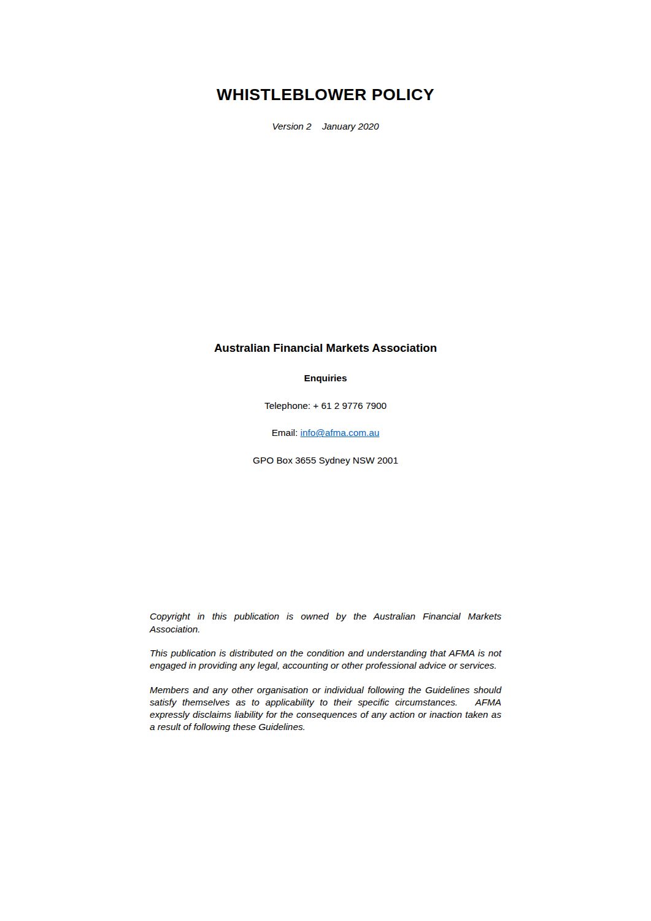WHISTLEBLOWER POLICY
Version 2 January 2020
Australian Financial Markets Association
Enquiries
Telephone: + 61 2 9776 7900
Email: info@afma.com.au
GPO Box 3655 Sydney NSW 2001
Copyright in this publication is owned by the Australian Financial Markets Association.
This publication is distributed on the condition and understanding that AFMA is not engaged in providing any legal, accounting or other professional advice or services.
Members and any other organisation or individual following the Guidelines should satisfy themselves as to applicability to their specific circumstances. AFMA expressly disclaims liability for the consequences of any action or inaction taken as a result of following these Guidelines.